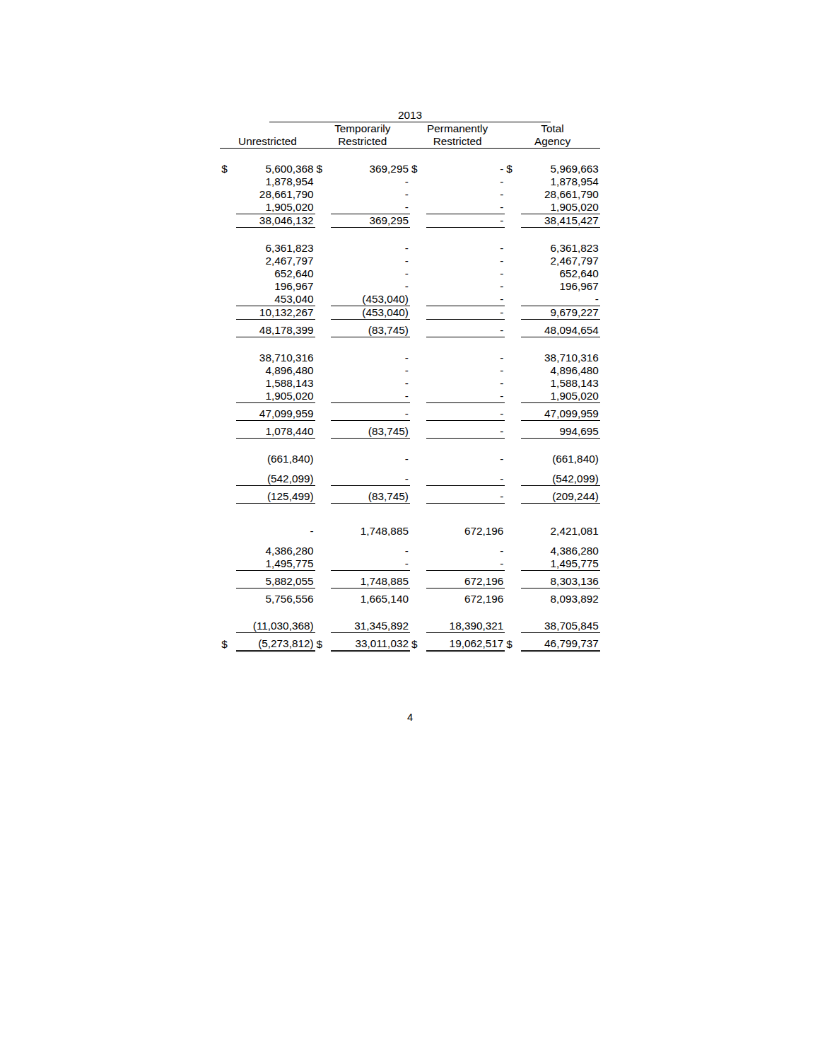| 2013 |
| | Temporarily | Permanently | Total |
| Unrestricted | Restricted | Restricted | Agency |
| $ | 5,600,368 | $ | 369,295 | $ | - | $ | 5,969,663 |
| | 1,878,954 | | - | | - | | 1,878,954 |
| | 28,661,790 | | - | | - | | 28,661,790 |
| | 1,905,020 | | - | | - | | 1,905,020 |
| | 38,046,132 | | 369,295 | | - | | 38,415,427 |
| | 6,361,823 | | - | | - | | 6,361,823 |
| | 2,467,797 | | - | | - | | 2,467,797 |
| | 652,640 | | - | | - | | 652,640 |
| | 196,967 | | - | | - | | 196,967 |
| | 453,040 | | (453,040) | | - | | - |
| | 10,132,267 | | (453,040) | | - | | 9,679,227 |
| | 48,178,399 | | (83,745) | | - | | 48,094,654 |
| | 38,710,316 | | - | | - | | 38,710,316 |
| | 4,896,480 | | - | | - | | 4,896,480 |
| | 1,588,143 | | - | | - | | 1,588,143 |
| | 1,905,020 | | - | | - | | 1,905,020 |
| | 47,099,959 | | - | | - | | 47,099,959 |
| | 1,078,440 | | (83,745) | | - | | 994,695 |
| | (661,840) | | - | | - | | (661,840) |
| | (542,099) | | - | | - | | (542,099) |
| | (125,499) | | (83,745) | | - | | (209,244) |
| | - | | 1,748,885 | | 672,196 | | 2,421,081 |
| | 4,386,280 | | - | | - | | 4,386,280 |
| | 1,495,775 | | - | | - | | 1,495,775 |
| | 5,882,055 | | 1,748,885 | | 672,196 | | 8,303,136 |
| | 5,756,556 | | 1,665,140 | | 672,196 | | 8,093,892 |
| | (11,030,368) | | 31,345,892 | | 18,390,321 | | 38,705,845 |
| $ | (5,273,812) | $ | 33,011,032 | $ | 19,062,517 | $ | 46,799,737 |
4